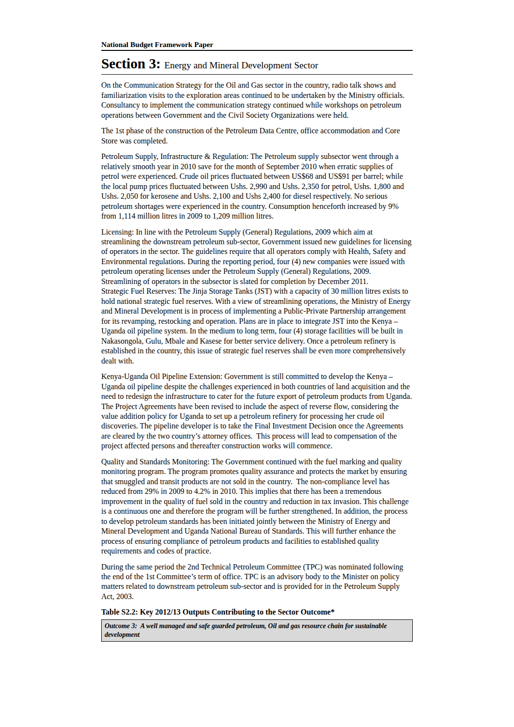National Budget Framework Paper
Section 3: Energy and Mineral Development Sector
On the Communication Strategy for the Oil and Gas sector in the country, radio talk shows and familiarization visits to the exploration areas continued to be undertaken by the Ministry officials. Consultancy to implement the communication strategy continued while workshops on petroleum operations between Government and the Civil Society Organizations were held.
The 1st phase of the construction of the Petroleum Data Centre, office accommodation and Core Store was completed.
Petroleum Supply, Infrastructure & Regulation: The Petroleum supply subsector went through a relatively smooth year in 2010 save for the month of September 2010 when erratic supplies of petrol were experienced. Crude oil prices fluctuated between US$68 and US$91 per barrel; while the local pump prices fluctuated between Ushs. 2,990 and Ushs. 2,350 for petrol, Ushs. 1,800 and Ushs. 2,050 for kerosene and Ushs. 2,100 and Ushs 2,400 for diesel respectively. No serious petroleum shortages were experienced in the country. Consumption henceforth increased by 9% from 1,114 million litres in 2009 to 1,209 million litres.
Licensing: In line with the Petroleum Supply (General) Regulations, 2009 which aim at streamlining the downstream petroleum sub-sector, Government issued new guidelines for licensing of operators in the sector. The guidelines require that all operators comply with Health, Safety and Environmental regulations. During the reporting period, four (4) new companies were issued with petroleum operating licenses under the Petroleum Supply (General) Regulations, 2009. Streamlining of operators in the subsector is slated for completion by December 2011.
Strategic Fuel Reserves: The Jinja Storage Tanks (JST) with a capacity of 30 million litres exists to hold national strategic fuel reserves. With a view of streamlining operations, the Ministry of Energy and Mineral Development is in process of implementing a Public-Private Partnership arrangement for its revamping, restocking and operation. Plans are in place to integrate JST into the Kenya – Uganda oil pipeline system. In the medium to long term, four (4) storage facilities will be built in Nakasongola, Gulu, Mbale and Kasese for better service delivery. Once a petroleum refinery is established in the country, this issue of strategic fuel reserves shall be even more comprehensively dealt with.
Kenya-Uganda Oil Pipeline Extension: Government is still committed to develop the Kenya – Uganda oil pipeline despite the challenges experienced in both countries of land acquisition and the need to redesign the infrastructure to cater for the future export of petroleum products from Uganda. The Project Agreements have been revised to include the aspect of reverse flow, considering the value addition policy for Uganda to set up a petroleum refinery for processing her crude oil discoveries. The pipeline developer is to take the Final Investment Decision once the Agreements are cleared by the two country’s attorney offices. This process will lead to compensation of the project affected persons and thereafter construction works will commence.
Quality and Standards Monitoring: The Government continued with the fuel marking and quality monitoring program. The program promotes quality assurance and protects the market by ensuring that smuggled and transit products are not sold in the country. The non-compliance level has reduced from 29% in 2009 to 4.2% in 2010. This implies that there has been a tremendous improvement in the quality of fuel sold in the country and reduction in tax invasion. This challenge is a continuous one and therefore the program will be further strengthened. In addition, the process to develop petroleum standards has been initiated jointly between the Ministry of Energy and Mineral Development and Uganda National Bureau of Standards. This will further enhance the process of ensuring compliance of petroleum products and facilities to established quality requirements and codes of practice.
During the same period the 2nd Technical Petroleum Committee (TPC) was nominated following the end of the 1st Committee’s term of office. TPC is an advisory body to the Minister on policy matters related to downstream petroleum sub-sector and is provided for in the Petroleum Supply Act, 2003.
Table S2.2: Key 2012/13 Outputs Contributing to the Sector Outcome*
| Outcome 3: A well managed and safe guarded petroleum, Oil and gas resource chain for sustainable development |